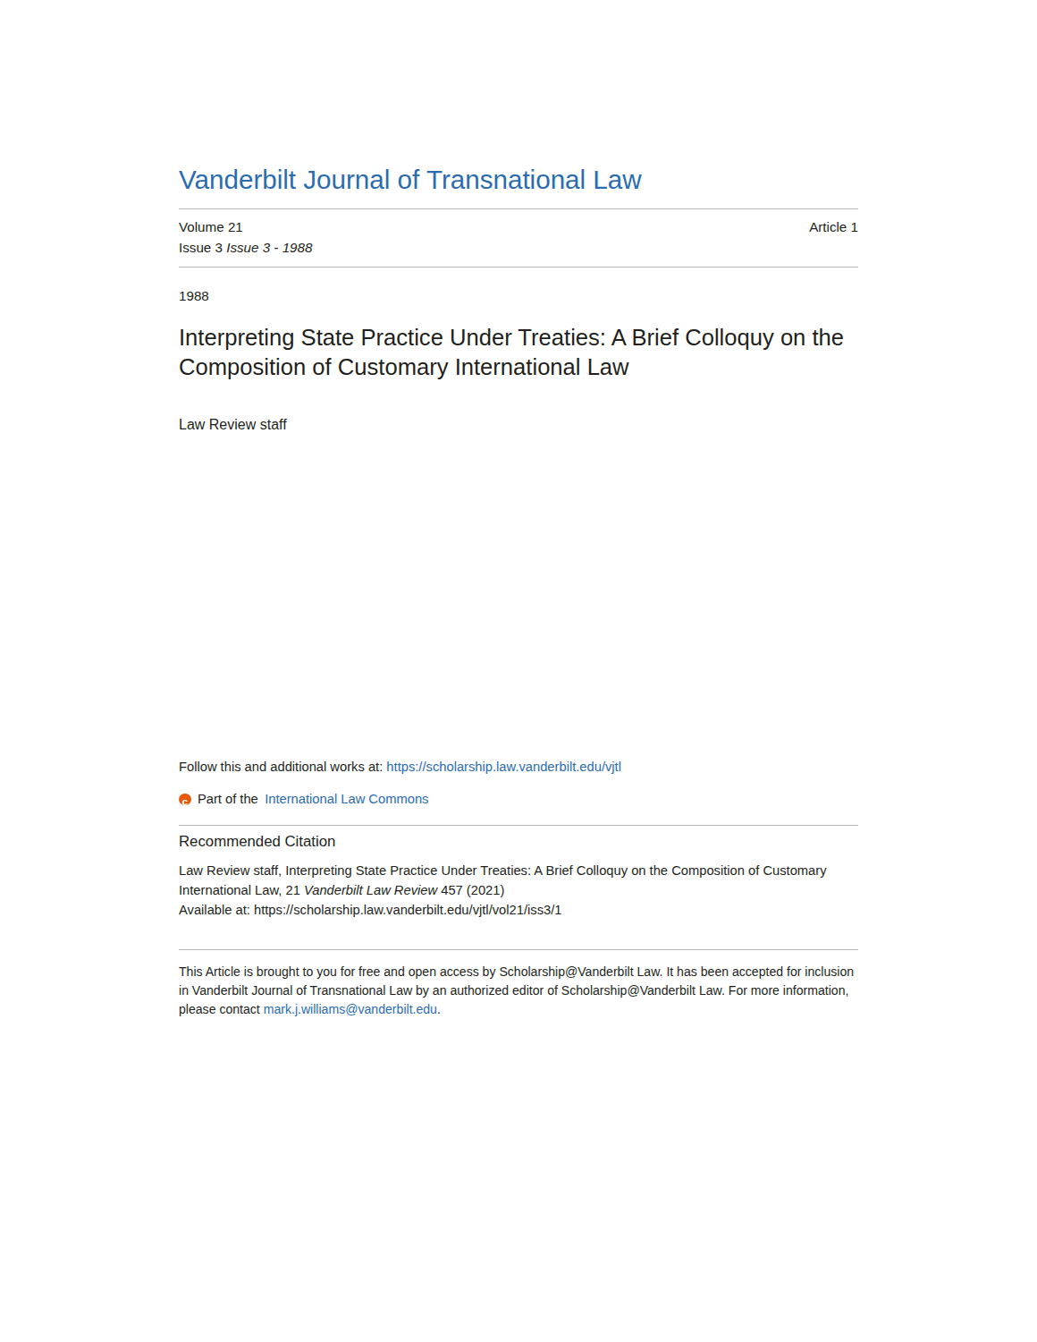Vanderbilt Journal of Transnational Law
Volume 21
Issue 3 Issue 3 - 1988
Article 1
1988
Interpreting State Practice Under Treaties: A Brief Colloquy on the Composition of Customary International Law
Law Review staff
Follow this and additional works at: https://scholarship.law.vanderbilt.edu/vjtl
c Part of the International Law Commons
Recommended Citation
Law Review staff, Interpreting State Practice Under Treaties: A Brief Colloquy on the Composition of Customary International Law, 21 Vanderbilt Law Review 457 (2021)
Available at: https://scholarship.law.vanderbilt.edu/vjtl/vol21/iss3/1
This Article is brought to you for free and open access by Scholarship@Vanderbilt Law. It has been accepted for inclusion in Vanderbilt Journal of Transnational Law by an authorized editor of Scholarship@Vanderbilt Law. For more information, please contact mark.j.williams@vanderbilt.edu.